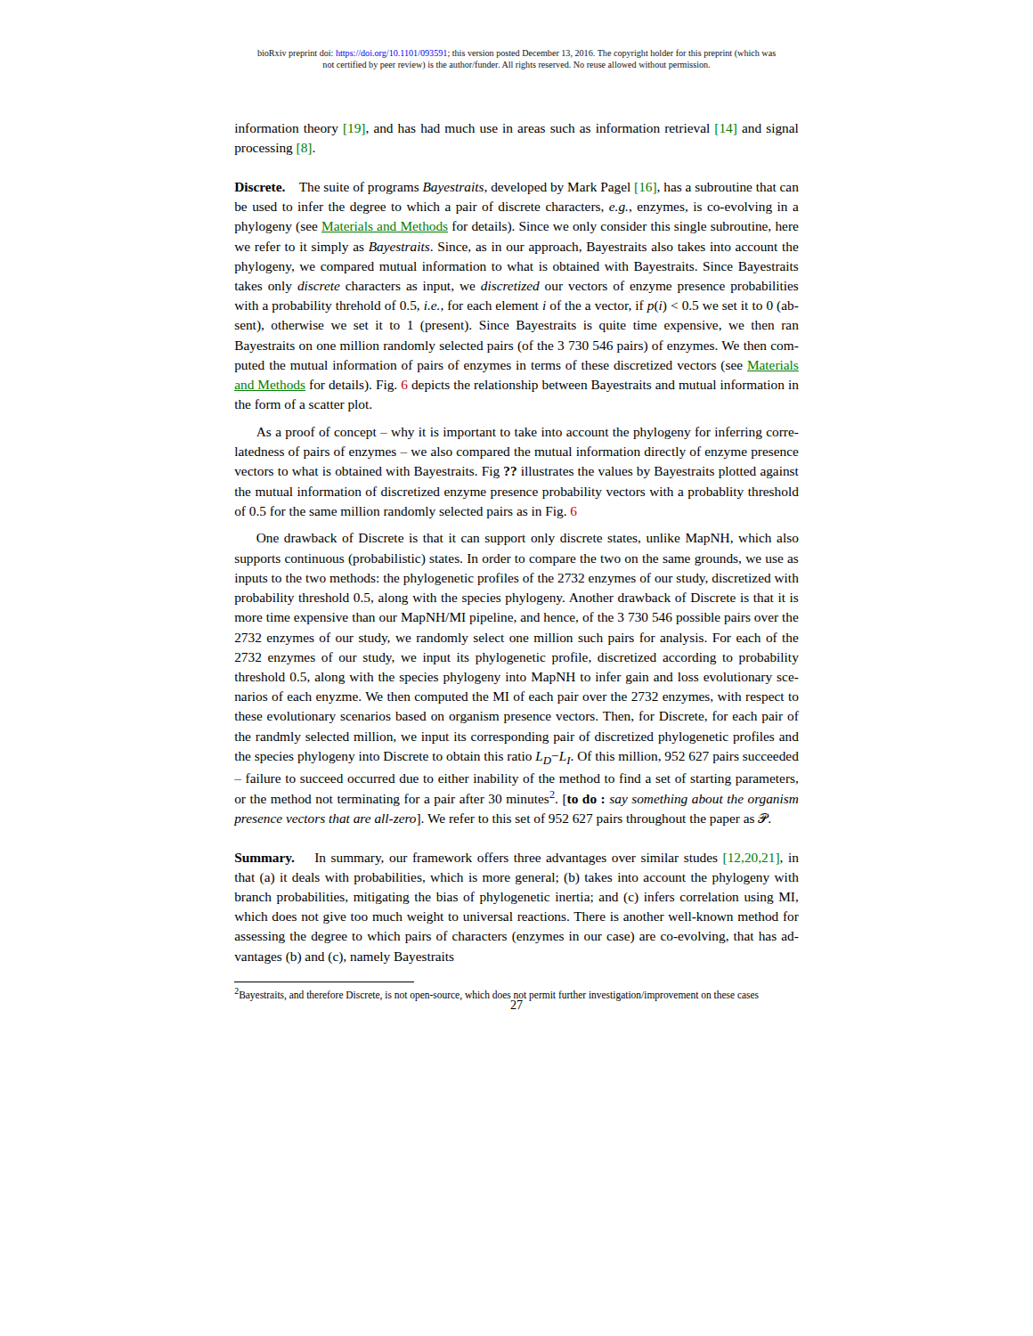bioRxiv preprint doi: https://doi.org/10.1101/093591; this version posted December 13, 2016. The copyright holder for this preprint (which was
not certified by peer review) is the author/funder. All rights reserved. No reuse allowed without permission.
information theory [19], and has had much use in areas such as information retrieval [14] and signal processing [8].
Discrete. The suite of programs Bayestraits, developed by Mark Pagel [16], has a subroutine that can be used to infer the degree to which a pair of discrete characters, e.g., enzymes, is co-evolving in a phylogeny (see Materials and Methods for details). Since we only consider this single subroutine, here we refer to it simply as Bayestraits. Since, as in our approach, Bayestraits also takes into account the phylogeny, we compared mutual information to what is obtained with Bayestraits. Since Bayestraits takes only discrete characters as input, we discretized our vectors of enzyme presence probabilities with a probability threhold of 0.5, i.e., for each element i of the a vector, if p(i) < 0.5 we set it to 0 (absent), otherwise we set it to 1 (present). Since Bayestraits is quite time expensive, we then ran Bayestraits on one million randomly selected pairs (of the 3 730 546 pairs) of enzymes. We then computed the mutual information of pairs of enzymes in terms of these discretized vectors (see Materials and Methods for details). Fig. 6 depicts the relationship between Bayestraits and mutual information in the form of a scatter plot.
As a proof of concept – why it is important to take into account the phylogeny for inferring correlatedness of pairs of enzymes – we also compared the mutual information directly of enzyme presence vectors to what is obtained with Bayestraits. Fig ?? illustrates the values by Bayestraits plotted against the mutual information of discretized enzyme presence probability vectors with a probablity threshold of 0.5 for the same million randomly selected pairs as in Fig. 6
One drawback of Discrete is that it can support only discrete states, unlike MapNH, which also supports continuous (probabilistic) states. In order to compare the two on the same grounds, we use as inputs to the two methods: the phylogenetic profiles of the 2732 enzymes of our study, discretized with probability threshold 0.5, along with the species phylogeny. Another drawback of Discrete is that it is more time expensive than our MapNH/MI pipeline, and hence, of the 3 730 546 possible pairs over the 2732 enzymes of our study, we randomly select one million such pairs for analysis. For each of the 2732 enzymes of our study, we input its phylogenetic profile, discretized according to probability threshold 0.5, along with the species phylogeny into MapNH to infer gain and loss evolutionary scenarios of each enyzme. We then computed the MI of each pair over the 2732 enzymes, with respect to these evolutionary scenarios based on organism presence vectors. Then, for Discrete, for each pair of the randmly selected million, we input its corresponding pair of discretized phylogenetic profiles and the species phylogeny into Discrete to obtain this ratio LD−LI. Of this million, 952 627 pairs succeeded – failure to succeed occurred due to either inability of the method to find a set of starting parameters, or the method not terminating for a pair after 30 minutes2. [to do : say something about the organism presence vectors that are all-zero]. We refer to this set of 952 627 pairs throughout the paper as 𝒫.
Summary. In summary, our framework offers three advantages over similar studes [12,20,21], in that (a) it deals with probabilities, which is more general; (b) takes into account the phylogeny with branch probabilities, mitigating the bias of phylogenetic inertia; and (c) infers correlation using MI, which does not give too much weight to universal reactions. There is another well-known method for assessing the degree to which pairs of characters (enzymes in our case) are co-evolving, that has advantages (b) and (c), namely Bayestraits
2Bayestraits, and therefore Discrete, is not open-source, which does not permit further investigation/improvement on these cases
27